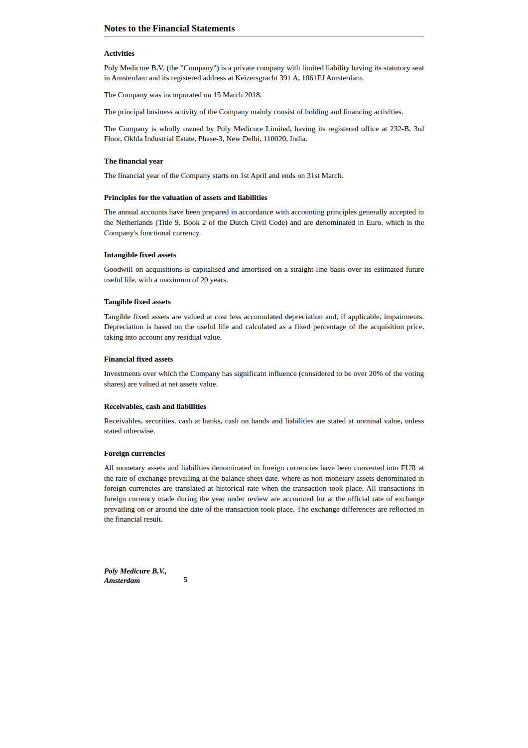Notes to the Financial Statements
Activities
Poly Medicure B.V. (the "Company") is a private company with limited liability having its statutory seat in Amsterdam and its registered address at Keizersgracht 391 A, 1061EJ Amsterdam.
The Company was incorporated on 15 March 2018.
The principal business activity of the Company mainly consist of holding and financing activities.
The Company is wholly owned by Poly Medicure Limited, having its registered office at 232-B, 3rd Floor, Okhla Industrial Estate, Phase-3, New Delhi, 110020, India.
The financial year
The financial year of the Company starts on 1st April and ends on 31st March.
Principles for the valuation of assets and liabilities
The annual accounts have been prepared in accordance with accounting principles generally accepted in the Netherlands (Title 9, Book 2 of the Dutch Civil Code) and are denominated in Euro, which is the Company's functional currency.
Intangible fixed assets
Goodwill on acquisitions is capitalised and amortised on a straight-line basis over its estimated future useful life, with a maximum of 20 years.
Tangible fixed assets
Tangible fixed assets are valued at cost less accumulated depreciation and, if applicable, impairments. Depreciation is based on the useful life and calculated as a fixed percentage of the acquisition price, taking into account any residual value.
Financial fixed assets
Investments over which the Company has significant influence (considered to be over 20% of the voting shares) are valued at net assets value.
Receivables, cash and liabilities
Receivables, securities, cash at banks, cash on hands and liabilities are stated at nominal value, unless stated otherwise.
Foreign currencies
All monetary assets and liabilities denominated in foreign currencies have been converted into EUR at the rate of exchange prevailing at the balance sheet date, where as non-monetary assets denominated in foreign currencies are translated at historical rate when the transaction took place. All transactions in foreign currency made during the year under review are accounted for at the official rate of exchange prevailing on or around the date of the transaction took place. The exchange differences are reflected in the financial result.
Poly Medicure B.V.,
Amsterdam
5